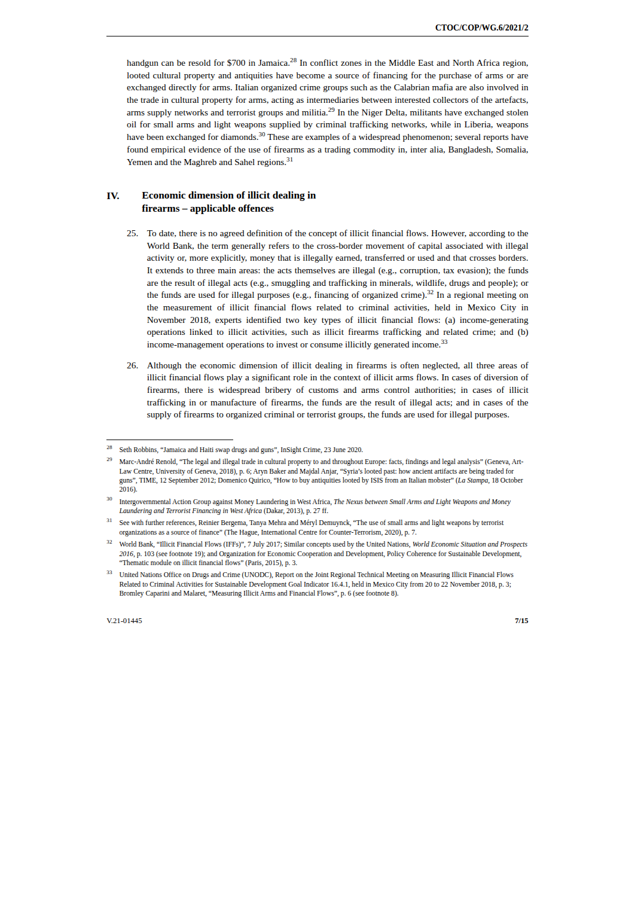CTOC/COP/WG.6/2021/2
handgun can be resold for $700 in Jamaica.28 In conflict zones in the Middle East and North Africa region, looted cultural property and antiquities have become a source of financing for the purchase of arms or are exchanged directly for arms. Italian organized crime groups such as the Calabrian mafia are also involved in the trade in cultural property for arms, acting as intermediaries between interested collectors of the artefacts, arms supply networks and terrorist groups and militia.29 In the Niger Delta, militants have exchanged stolen oil for small arms and light weapons supplied by criminal trafficking networks, while in Liberia, weapons have been exchanged for diamonds.30 These are examples of a widespread phenomenon; several reports have found empirical evidence of the use of firearms as a trading commodity in, inter alia, Bangladesh, Somalia, Yemen and the Maghreb and Sahel regions.31
IV. Economic dimension of illicit dealing in
firearms – applicable offences
25. To date, there is no agreed definition of the concept of illicit financial flows. However, according to the World Bank, the term generally refers to the cross-border movement of capital associated with illegal activity or, more explicitly, money that is illegally earned, transferred or used and that crosses borders. It extends to three main areas: the acts themselves are illegal (e.g., corruption, tax evasion); the funds are the result of illegal acts (e.g., smuggling and trafficking in minerals, wildlife, drugs and people); or the funds are used for illegal purposes (e.g., financing of organized crime).32 In a regional meeting on the measurement of illicit financial flows related to criminal activities, held in Mexico City in November 2018, experts identified two key types of illicit financial flows: (a) income-generating operations linked to illicit activities, such as illicit firearms trafficking and related crime; and (b) income-management operations to invest or consume illicitly generated income.33
26. Although the economic dimension of illicit dealing in firearms is often neglected, all three areas of illicit financial flows play a significant role in the context of illicit arms flows. In cases of diversion of firearms, there is widespread bribery of customs and arms control authorities; in cases of illicit trafficking in or manufacture of firearms, the funds are the result of illegal acts; and in cases of the supply of firearms to organized criminal or terrorist groups, the funds are used for illegal purposes.
Seth Robbins, “Jamaica and Haiti swap drugs and guns”, InSight Crime, 23 June 2020.
Marc-André Renold, “The legal and illegal trade in cultural property to and throughout Europe: facts, findings and legal analysis” (Geneva, Art-Law Centre, University of Geneva, 2018), p. 6; Aryn Baker and Majdal Anjar, “Syria’s looted past: how ancient artifacts are being traded for guns”, TIME, 12 September 2012; Domenico Quirico, “How to buy antiquities looted by ISIS from an Italian mobster” (La Stampa, 18 October 2016).
Intergovernmental Action Group against Money Laundering in West Africa, The Nexus between Small Arms and Light Weapons and Money Laundering and Terrorist Financing in West Africa (Dakar, 2013), p. 27 ff.
See with further references, Reinier Bergema, Tanya Mehra and Méryl Demuynck, “The use of small arms and light weapons by terrorist organizations as a source of finance” (The Hague, International Centre for Counter-Terrorism, 2020), p. 7.
World Bank, “Illicit Financial Flows (IFFs)”, 7 July 2017; Similar concepts used by the United Nations, World Economic Situation and Prospects 2016, p. 103 (see footnote 19); and Organization for Economic Cooperation and Development, Policy Coherence for Sustainable Development, “Thematic module on illicit financial flows” (Paris, 2015), p. 3.
United Nations Office on Drugs and Crime (UNODC), Report on the Joint Regional Technical Meeting on Measuring Illicit Financial Flows Related to Criminal Activities for Sustainable Development Goal Indicator 16.4.1, held in Mexico City from 20 to 22 November 2018, p. 3; Bromley Caparini and Malaret, “Measuring Illicit Arms and Financial Flows”, p. 6 (see footnote 8).
V.21-01445 7/15